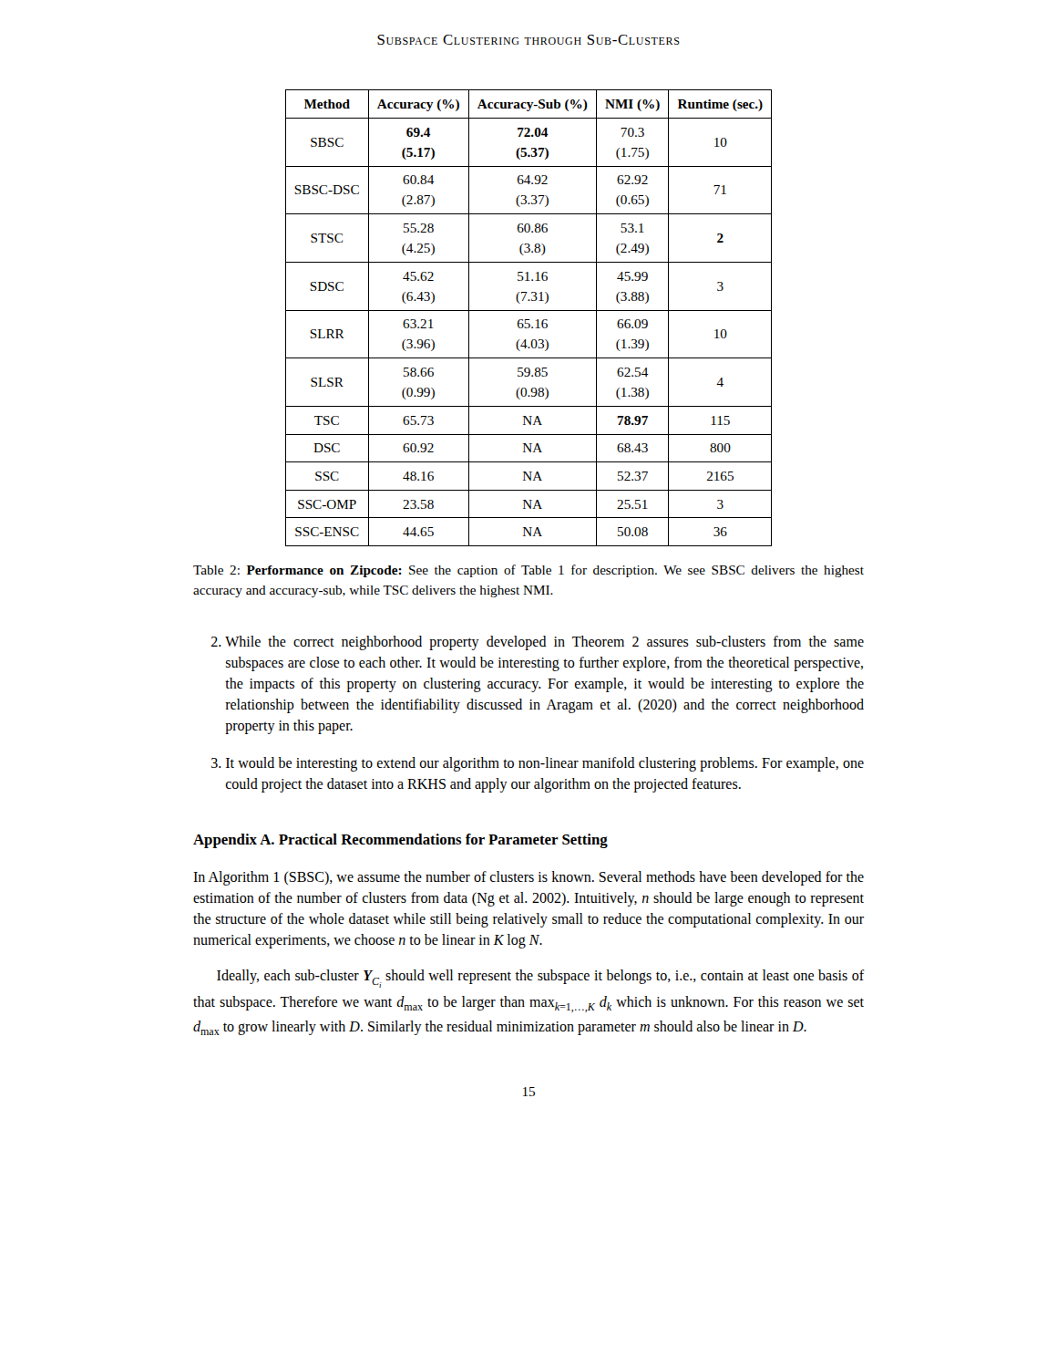Subspace Clustering through Sub-Clusters
| Method | Accuracy (%) | Accuracy-Sub (%) | NMI (%) | Runtime (sec.) |
| --- | --- | --- | --- | --- |
| SBSC | 69.4 (5.17) | 72.04 (5.37) | 70.3 (1.75) | 10 |
| SBSC-DSC | 60.84 (2.87) | 64.92 (3.37) | 62.92 (0.65) | 71 |
| STSC | 55.28 (4.25) | 60.86 (3.8) | 53.1 (2.49) | 2 |
| SDSC | 45.62 (6.43) | 51.16 (7.31) | 45.99 (3.88) | 3 |
| SLRR | 63.21 (3.96) | 65.16 (4.03) | 66.09 (1.39) | 10 |
| SLSR | 58.66 (0.99) | 59.85 (0.98) | 62.54 (1.38) | 4 |
| TSC | 65.73 | NA | 78.97 | 115 |
| DSC | 60.92 | NA | 68.43 | 800 |
| SSC | 48.16 | NA | 52.37 | 2165 |
| SSC-OMP | 23.58 | NA | 25.51 | 3 |
| SSC-ENSC | 44.65 | NA | 50.08 | 36 |
Table 2: Performance on Zipcode: See the caption of Table 1 for description. We see SBSC delivers the highest accuracy and accuracy-sub, while TSC delivers the highest NMI.
While the correct neighborhood property developed in Theorem 2 assures sub-clusters from the same subspaces are close to each other. It would be interesting to further explore, from the theoretical perspective, the impacts of this property on clustering accuracy. For example, it would be interesting to explore the relationship between the identifiability discussed in Aragam et al. (2020) and the correct neighborhood property in this paper.
It would be interesting to extend our algorithm to non-linear manifold clustering problems. For example, one could project the dataset into a RKHS and apply our algorithm on the projected features.
Appendix A. Practical Recommendations for Parameter Setting
In Algorithm 1 (SBSC), we assume the number of clusters is known. Several methods have been developed for the estimation of the number of clusters from data (Ng et al. 2002). Intuitively, n should be large enough to represent the structure of the whole dataset while still being relatively small to reduce the computational complexity. In our numerical experiments, we choose n to be linear in K log N.
Ideally, each sub-cluster YCi should well represent the subspace it belongs to, i.e., contain at least one basis of that subspace. Therefore we want dmax to be larger than maxk=1,…,K dk which is unknown. For this reason we set dmax to grow linearly with D. Similarly the residual minimization parameter m should also be linear in D.
15